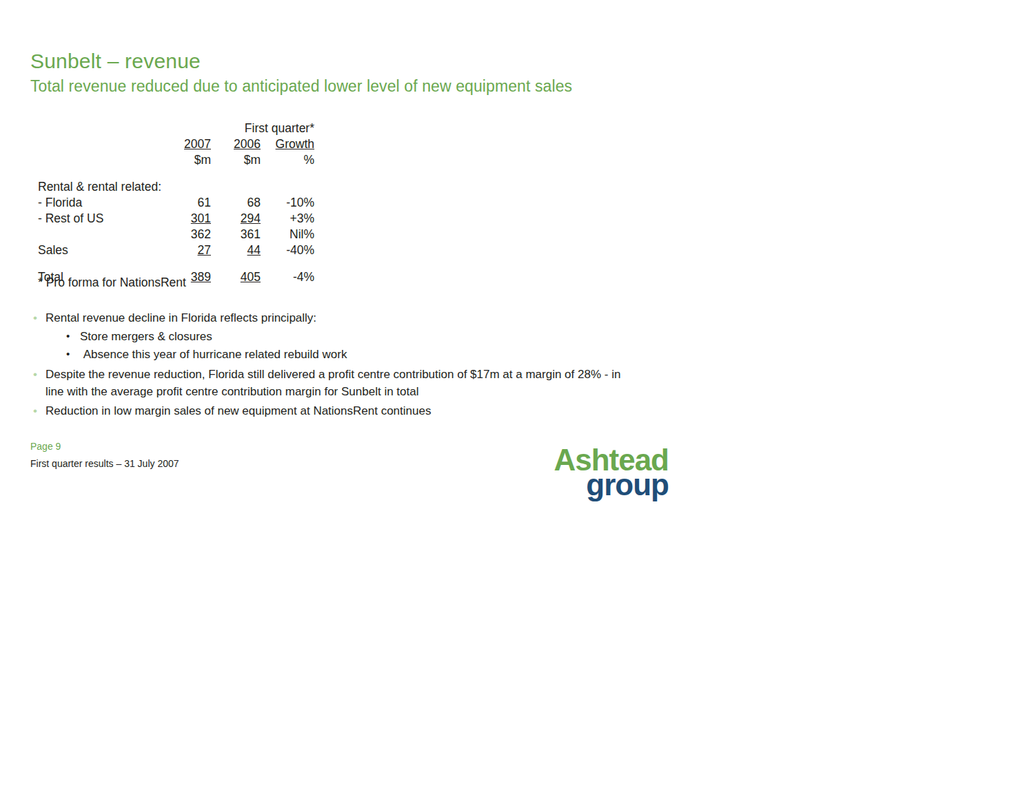Sunbelt – revenue
Total revenue reduced due to anticipated lower level of new equipment sales
| | First quarter* |
| | 2007 | 2006 | Growth |
| | $m | $m | % |
| Rental & rental related: | | | |
| - Florida | 61 | 68 | -10% |
| - Rest of US | 301 | 294 | +3% |
| | 362 | 361 | Nil% |
| Sales | 27 | 44 | -40% |
| Total | 389 | 405 | -4% |
* Pro forma for NationsRent
Rental revenue decline in Florida reflects principally:
Store mergers & closures
Absence this year of hurricane related rebuild work
Despite the revenue reduction, Florida still delivered a profit centre contribution of $17m at a margin of 28% - in line with the average profit centre contribution margin for Sunbelt in total
Reduction in low margin sales of new equipment at NationsRent continues
Page 9
First quarter results – 31 July 2007
Ashtead
group